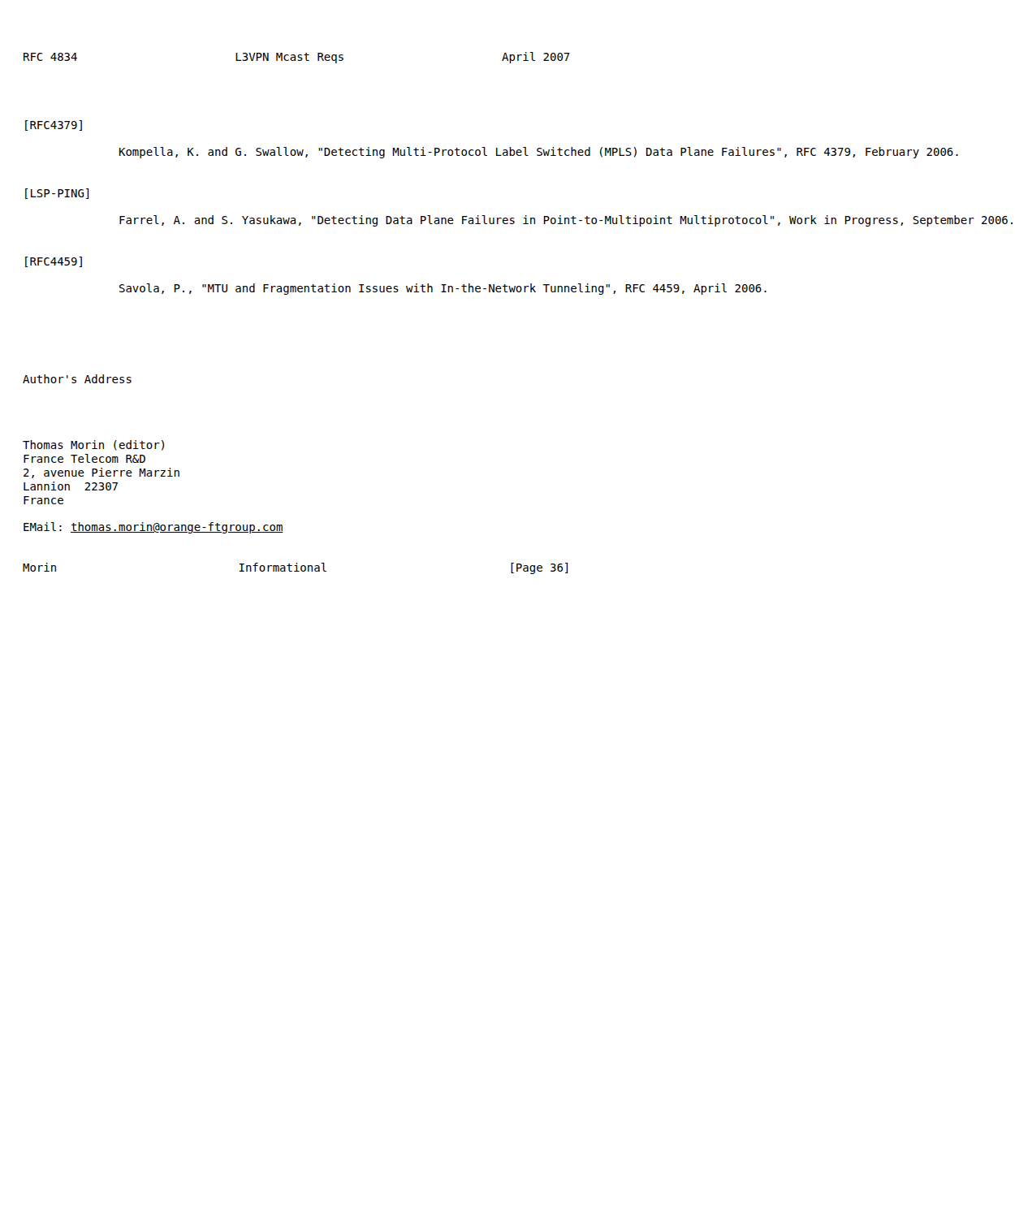RFC 4834 L3VPN Mcast Reqs April 2007
[RFC4379]
Kompella, K. and G. Swallow, "Detecting Multi-Protocol Label Switched (MPLS) Data Plane Failures", RFC 4379, February 2006.
[LSP-PING]
Farrel, A. and S. Yasukawa, "Detecting Data Plane Failures in Point-to-Multipoint Multiprotocol", Work in Progress, September 2006.
[RFC4459]
Savola, P., "MTU and Fragmentation Issues with In-the-Network Tunneling", RFC 4459, April 2006.
Author's Address
Thomas Morin (editor) France Telecom R&D 2, avenue Pierre Marzin Lannion 22307 France EMail: thomas.morin@orange-ftgroup.com
Morin Informational [Page 36]